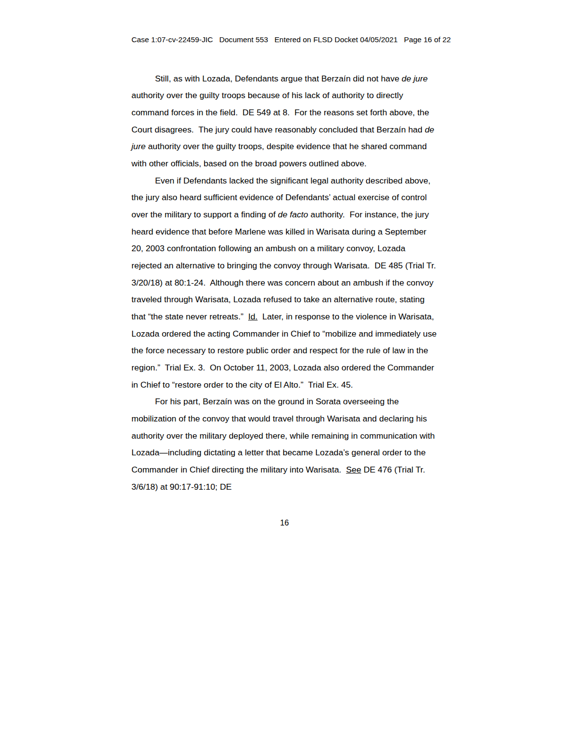Case 1:07-cv-22459-JIC Document 553 Entered on FLSD Docket 04/05/2021 Page 16 of 22
Still, as with Lozada, Defendants argue that Berzaín did not have de jure authority over the guilty troops because of his lack of authority to directly command forces in the field. DE 549 at 8. For the reasons set forth above, the Court disagrees. The jury could have reasonably concluded that Berzaín had de jure authority over the guilty troops, despite evidence that he shared command with other officials, based on the broad powers outlined above.
Even if Defendants lacked the significant legal authority described above, the jury also heard sufficient evidence of Defendants’ actual exercise of control over the military to support a finding of de facto authority. For instance, the jury heard evidence that before Marlene was killed in Warisata during a September 20, 2003 confrontation following an ambush on a military convoy, Lozada rejected an alternative to bringing the convoy through Warisata. DE 485 (Trial Tr. 3/20/18) at 80:1-24. Although there was concern about an ambush if the convoy traveled through Warisata, Lozada refused to take an alternative route, stating that “the state never retreats.” Id. Later, in response to the violence in Warisata, Lozada ordered the acting Commander in Chief to “mobilize and immediately use the force necessary to restore public order and respect for the rule of law in the region.” Trial Ex. 3. On October 11, 2003, Lozada also ordered the Commander in Chief to “restore order to the city of El Alto.” Trial Ex. 45.
For his part, Berzaín was on the ground in Sorata overseeing the mobilization of the convoy that would travel through Warisata and declaring his authority over the military deployed there, while remaining in communication with Lozada—including dictating a letter that became Lozada’s general order to the Commander in Chief directing the military into Warisata. See DE 476 (Trial Tr. 3/6/18) at 90:17-91:10; DE
16